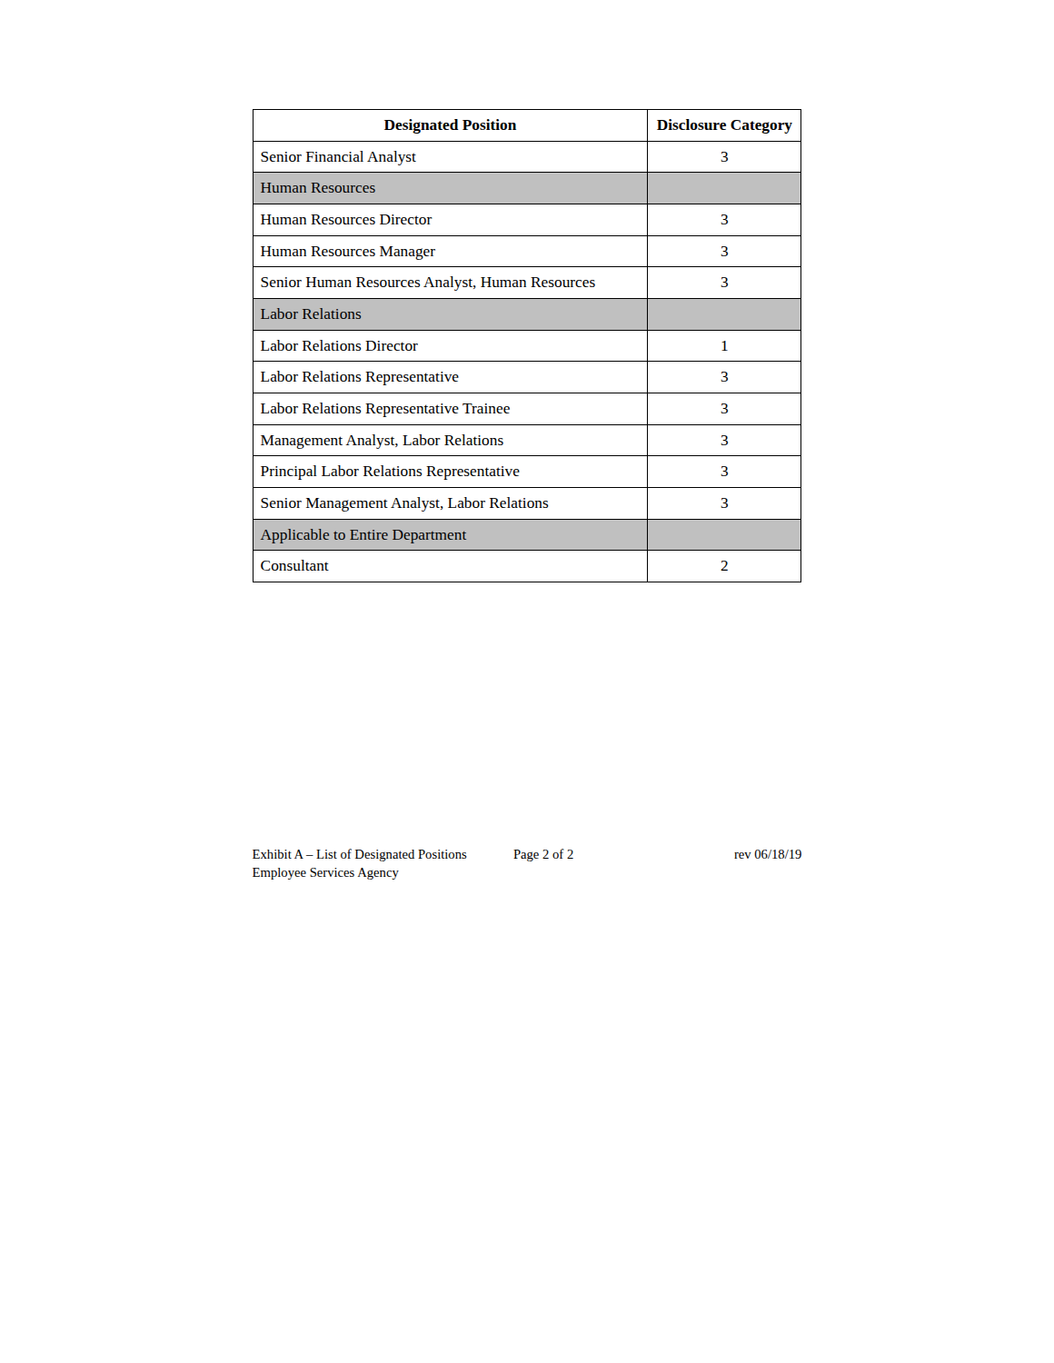| Designated Position | Disclosure Category |
| --- | --- |
| Senior Financial Analyst | 3 |
| Human Resources | |
| Human Resources Director | 3 |
| Human Resources Manager | 3 |
| Senior Human Resources Analyst, Human Resources | 3 |
| Labor Relations | |
| Labor Relations Director | 1 |
| Labor Relations Representative | 3 |
| Labor Relations Representative Trainee | 3 |
| Management Analyst, Labor Relations | 3 |
| Principal Labor Relations Representative | 3 |
| Senior Management Analyst, Labor Relations | 3 |
| Applicable to Entire Department | |
| Consultant | 2 |
Exhibit A – List of Designated Positions
Employee Services Agency
Page 2 of 2
rev 06/18/19